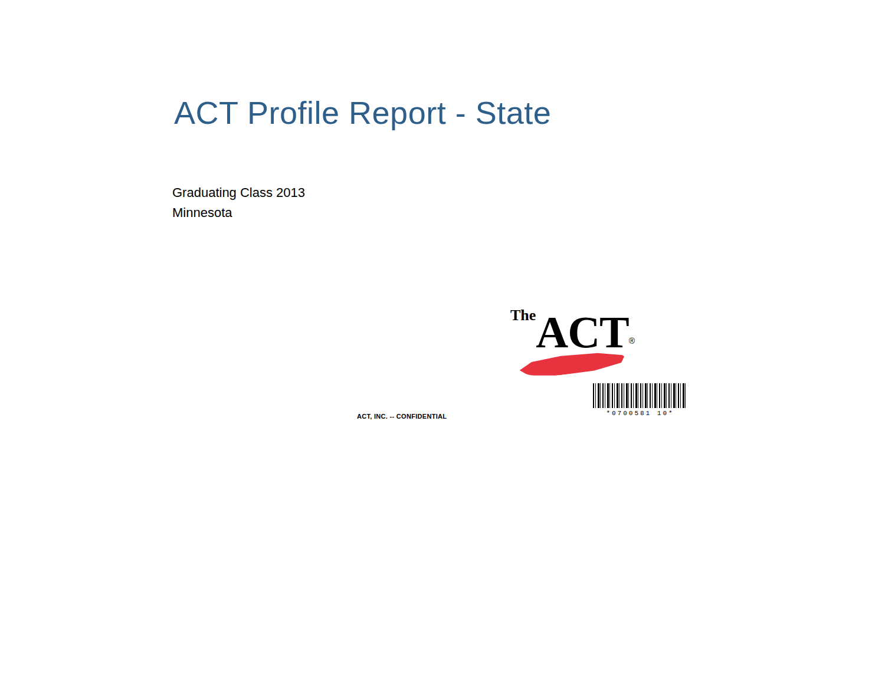ACT Profile Report - State
Graduating Class 2013
Minnesota
The ACT®
ACT, INC. -- CONFIDENTIAL
*0700581 10*